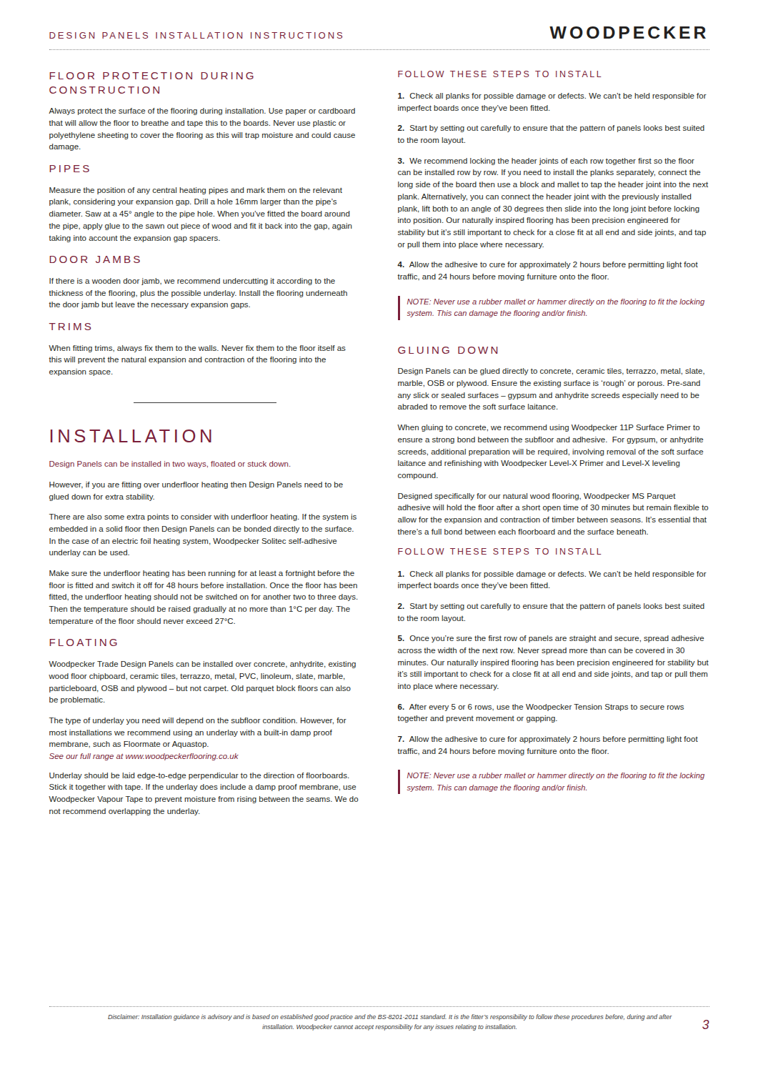Design Panels Installation Instructions
WOODPECKER
Floor Protection During Construction
Always protect the surface of the flooring during installation. Use paper or cardboard that will allow the floor to breathe and tape this to the boards. Never use plastic or polyethylene sheeting to cover the flooring as this will trap moisture and could cause damage.
Pipes
Measure the position of any central heating pipes and mark them on the relevant plank, considering your expansion gap. Drill a hole 16mm larger than the pipe’s diameter. Saw at a 45° angle to the pipe hole. When you’ve fitted the board around the pipe, apply glue to the sawn out piece of wood and fit it back into the gap, again taking into account the expansion gap spacers.
Door Jambs
If there is a wooden door jamb, we recommend undercutting it according to the thickness of the flooring, plus the possible underlay. Install the flooring underneath the door jamb but leave the necessary expansion gaps.
Trims
When fitting trims, always fix them to the walls. Never fix them to the floor itself as this will prevent the natural expansion and contraction of the flooring into the expansion space.
Installation
Design Panels can be installed in two ways, floated or stuck down.
However, if you are fitting over underfloor heating then Design Panels need to be glued down for extra stability.
There are also some extra points to consider with underfloor heating. If the system is embedded in a solid floor then Design Panels can be bonded directly to the surface. In the case of an electric foil heating system, Woodpecker Solitec self-adhesive underlay can be used.
Make sure the underfloor heating has been running for at least a fortnight before the floor is fitted and switch it off for 48 hours before installation. Once the floor has been fitted, the underfloor heating should not be switched on for another two to three days. Then the temperature should be raised gradually at no more than 1°C per day. The temperature of the floor should never exceed 27°C.
Floating
Woodpecker Trade Design Panels can be installed over concrete, anhydrite, existing wood floor chipboard, ceramic tiles, terrazzo, metal, PVC, linoleum, slate, marble, particleboard, OSB and plywood – but not carpet. Old parquet block floors can also be problematic.
The type of underlay you need will depend on the subfloor condition. However, for most installations we recommend using an underlay with a built-in damp proof membrane, such as Floormate or Aquastop.
See our full range at www.woodpeckerflooring.co.uk
Underlay should be laid edge-to-edge perpendicular to the direction of floorboards. Stick it together with tape. If the underlay does include a damp proof membrane, use Woodpecker Vapour Tape to prevent moisture from rising between the seams. We do not recommend overlapping the underlay.
Follow These Steps To Install
1. Check all planks for possible damage or defects. We can’t be held responsible for imperfect boards once they’ve been fitted.
2. Start by setting out carefully to ensure that the pattern of panels looks best suited to the room layout.
3. We recommend locking the header joints of each row together first so the floor can be installed row by row. If you need to install the planks separately, connect the long side of the board then use a block and mallet to tap the header joint into the next plank. Alternatively, you can connect the header joint with the previously installed plank, lift both to an angle of 30 degrees then slide into the long joint before locking into position. Our naturally inspired flooring has been precision engineered for stability but it’s still important to check for a close fit at all end and side joints, and tap or pull them into place where necessary.
4. Allow the adhesive to cure for approximately 2 hours before permitting light foot traffic, and 24 hours before moving furniture onto the floor.
NOTE: Never use a rubber mallet or hammer directly on the flooring to fit the locking system. This can damage the flooring and/or finish.
Gluing Down
Design Panels can be glued directly to concrete, ceramic tiles, terrazzo, metal, slate, marble, OSB or plywood. Ensure the existing surface is ‘rough’ or porous. Pre-sand any slick or sealed surfaces – gypsum and anhydrite screeds especially need to be abraded to remove the soft surface laitance.
When gluing to concrete, we recommend using Woodpecker 11P Surface Primer to ensure a strong bond between the subfloor and adhesive. For gypsum, or anhydrite screeds, additional preparation will be required, involving removal of the soft surface laitance and refinishing with Woodpecker Level-X Primer and Level-X leveling compound.
Designed specifically for our natural wood flooring, Woodpecker MS Parquet adhesive will hold the floor after a short open time of 30 minutes but remain flexible to allow for the expansion and contraction of timber between seasons. It’s essential that there’s a full bond between each floorboard and the surface beneath.
Follow These Steps To Install
1. Check all planks for possible damage or defects. We can’t be held responsible for imperfect boards once they’ve been fitted.
2. Start by setting out carefully to ensure that the pattern of panels looks best suited to the room layout.
5. Once you’re sure the first row of panels are straight and secure, spread adhesive across the width of the next row. Never spread more than can be covered in 30 minutes. Our naturally inspired flooring has been precision engineered for stability but it’s still important to check for a close fit at all end and side joints, and tap or pull them into place where necessary.
6. After every 5 or 6 rows, use the Woodpecker Tension Straps to secure rows together and prevent movement or gapping.
7. Allow the adhesive to cure for approximately 2 hours before permitting light foot traffic, and 24 hours before moving furniture onto the floor.
NOTE: Never use a rubber mallet or hammer directly on the flooring to fit the locking system. This can damage the flooring and/or finish.
Disclaimer: Installation guidance is advisory and is based on established good practice and the BS-8201-2011 standard. It is the fitter’s responsibility to follow these procedures before, during and after installation. Woodpecker cannot accept responsibility for any issues relating to installation.
3